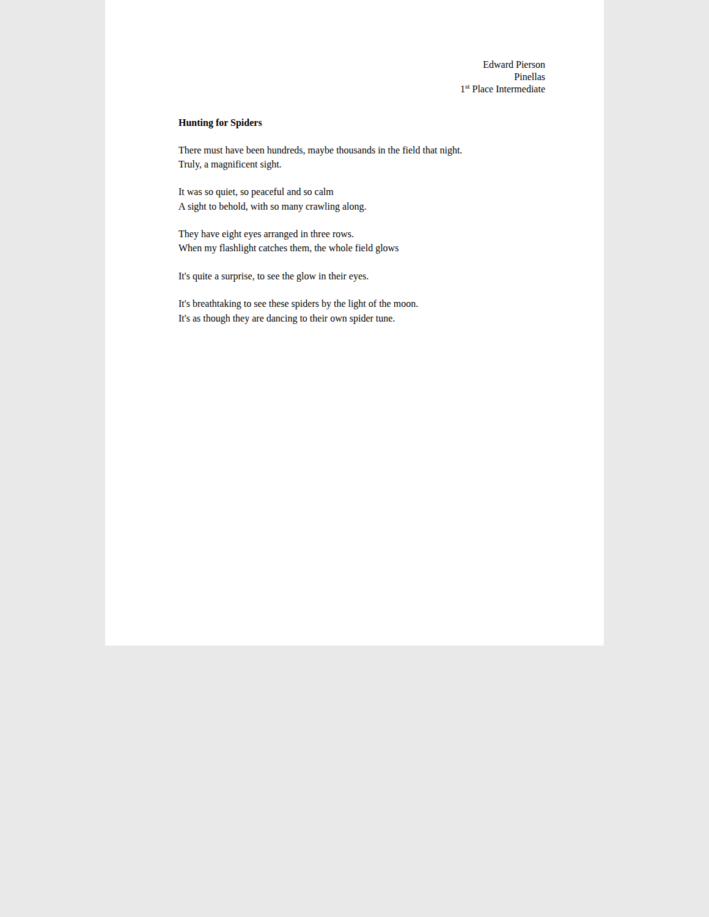Edward Pierson
Pinellas
1st Place Intermediate
Hunting for Spiders
There must have been hundreds, maybe thousands in the field that night.
Truly, a magnificent sight.
It was so quiet, so peaceful and so calm
A sight to behold, with so many crawling along.
They have eight eyes arranged in three rows.
When my flashlight catches them, the whole field glows
It's quite a surprise, to see the glow in their eyes.
It's breathtaking to see these spiders by the light of the moon.
It's as though they are dancing to their own spider tune.